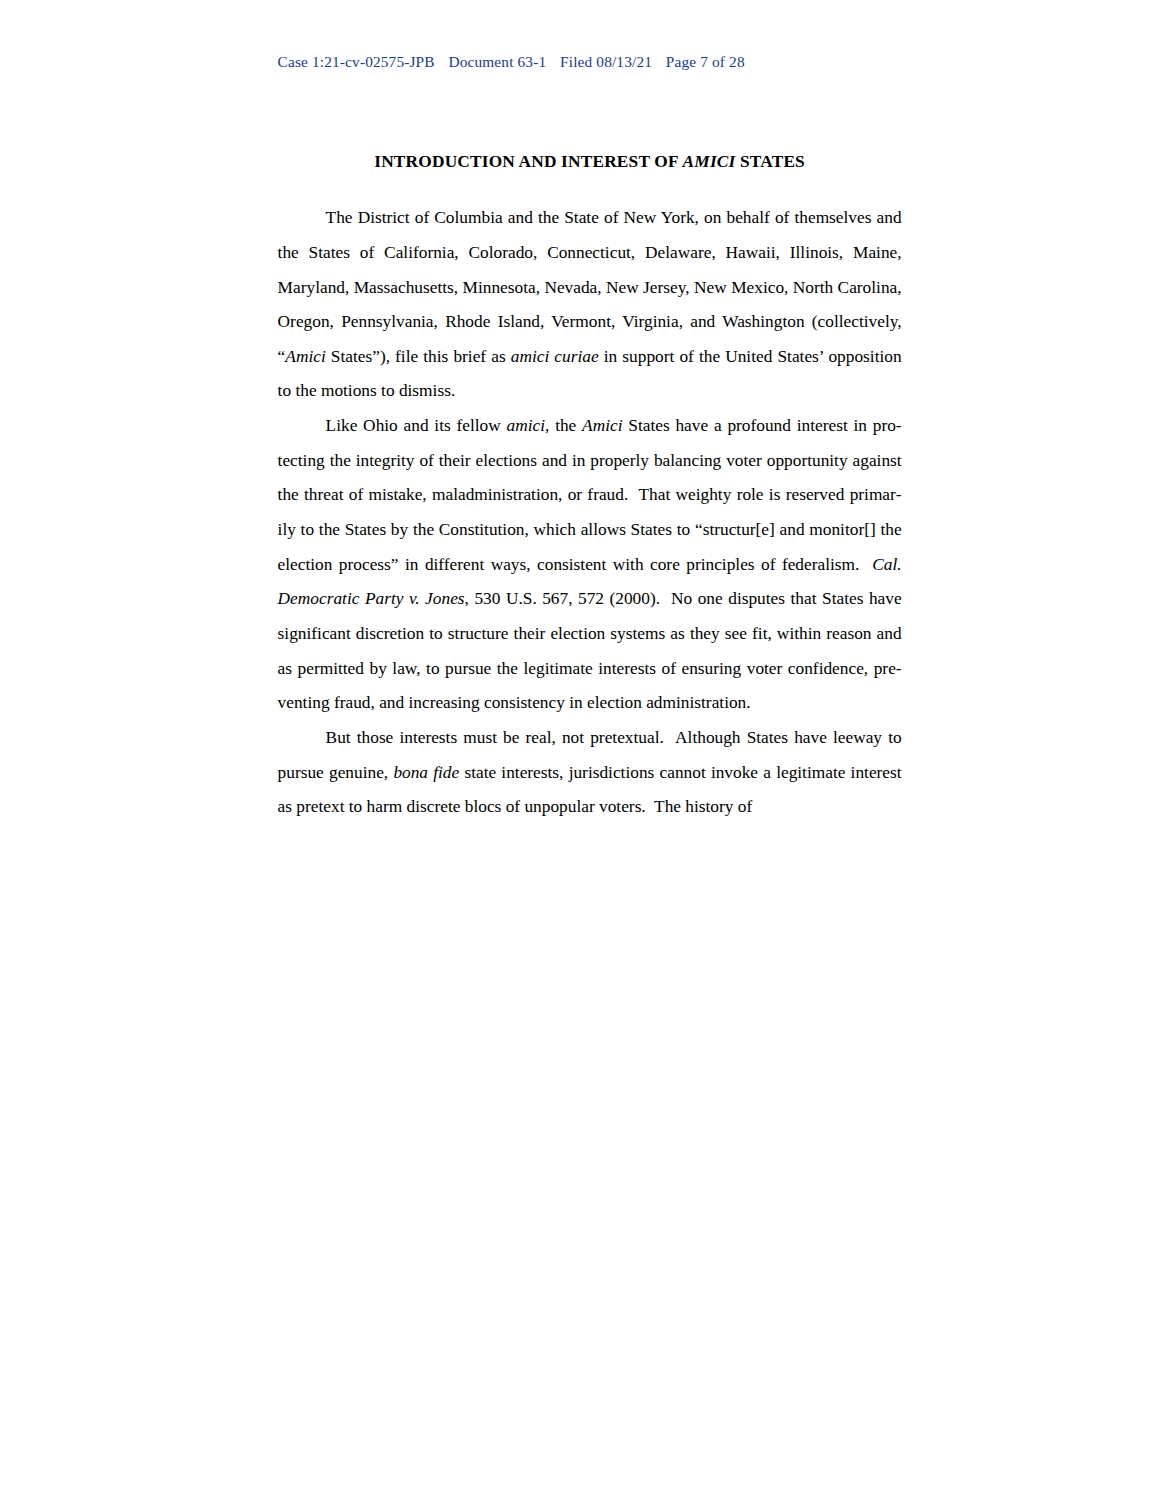Case 1:21-cv-02575-JPB Document 63-1 Filed 08/13/21 Page 7 of 28
INTRODUCTION AND INTEREST OF AMICI STATES
The District of Columbia and the State of New York, on behalf of themselves and the States of California, Colorado, Connecticut, Delaware, Hawaii, Illinois, Maine, Maryland, Massachusetts, Minnesota, Nevada, New Jersey, New Mexico, North Carolina, Oregon, Pennsylvania, Rhode Island, Vermont, Virginia, and Washington (collectively, “Amici States”), file this brief as amici curiae in support of the United States’ opposition to the motions to dismiss.
Like Ohio and its fellow amici, the Amici States have a profound interest in protecting the integrity of their elections and in properly balancing voter opportunity against the threat of mistake, maladministration, or fraud. That weighty role is reserved primarily to the States by the Constitution, which allows States to “structur[e] and monitor[] the election process” in different ways, consistent with core principles of federalism. Cal. Democratic Party v. Jones, 530 U.S. 567, 572 (2000). No one disputes that States have significant discretion to structure their election systems as they see fit, within reason and as permitted by law, to pursue the legitimate interests of ensuring voter confidence, preventing fraud, and increasing consistency in election administration.
But those interests must be real, not pretextual. Although States have leeway to pursue genuine, bona fide state interests, jurisdictions cannot invoke a legitimate interest as pretext to harm discrete blocs of unpopular voters. The history of